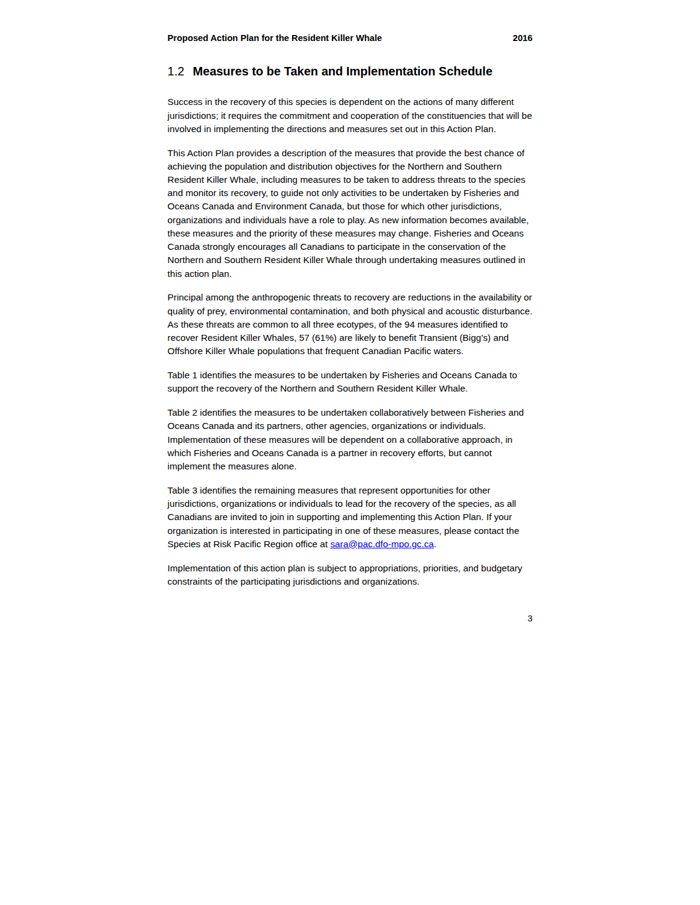Proposed Action Plan for the Resident Killer Whale 2016
1.2 Measures to be Taken and Implementation Schedule
Success in the recovery of this species is dependent on the actions of many different jurisdictions; it requires the commitment and cooperation of the constituencies that will be involved in implementing the directions and measures set out in this Action Plan.
This Action Plan provides a description of the measures that provide the best chance of achieving the population and distribution objectives for the Northern and Southern Resident Killer Whale, including measures to be taken to address threats to the species and monitor its recovery, to guide not only activities to be undertaken by Fisheries and Oceans Canada and Environment Canada, but those for which other jurisdictions, organizations and individuals have a role to play. As new information becomes available, these measures and the priority of these measures may change. Fisheries and Oceans Canada strongly encourages all Canadians to participate in the conservation of the Northern and Southern Resident Killer Whale through undertaking measures outlined in this action plan.
Principal among the anthropogenic threats to recovery are reductions in the availability or quality of prey, environmental contamination, and both physical and acoustic disturbance. As these threats are common to all three ecotypes, of the 94 measures identified to recover Resident Killer Whales, 57 (61%) are likely to benefit Transient (Bigg’s) and Offshore Killer Whale populations that frequent Canadian Pacific waters.
Table 1 identifies the measures to be undertaken by Fisheries and Oceans Canada to support the recovery of the Northern and Southern Resident Killer Whale.
Table 2 identifies the measures to be undertaken collaboratively between Fisheries and Oceans Canada and its partners, other agencies, organizations or individuals. Implementation of these measures will be dependent on a collaborative approach, in which Fisheries and Oceans Canada is a partner in recovery efforts, but cannot implement the measures alone.
Table 3 identifies the remaining measures that represent opportunities for other jurisdictions, organizations or individuals to lead for the recovery of the species, as all Canadians are invited to join in supporting and implementing this Action Plan. If your organization is interested in participating in one of these measures, please contact the Species at Risk Pacific Region office at sara@pac.dfo-mpo.gc.ca.
Implementation of this action plan is subject to appropriations, priorities, and budgetary constraints of the participating jurisdictions and organizations.
3